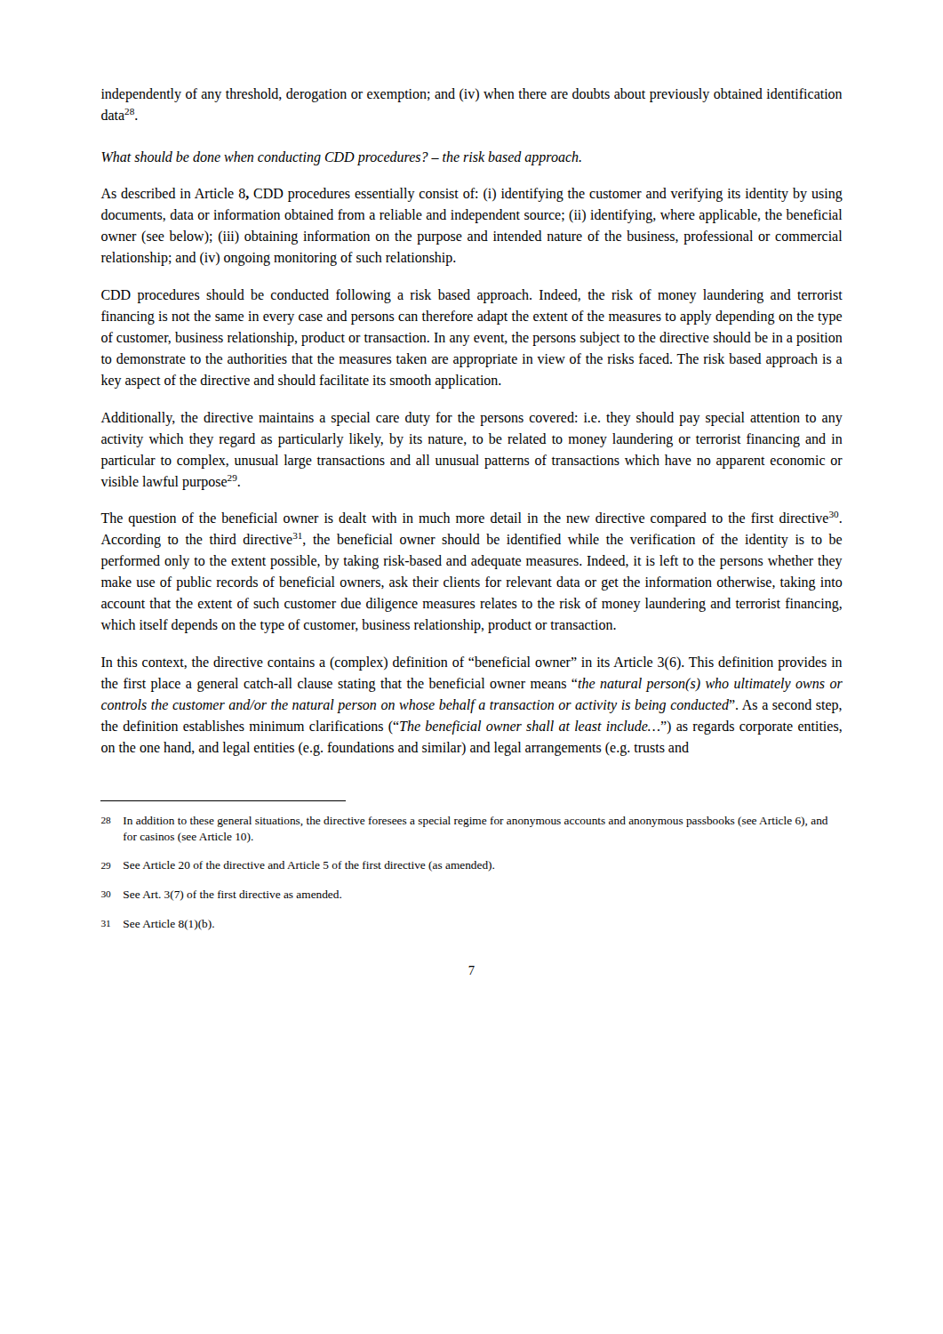independently of any threshold, derogation or exemption; and (iv) when there are doubts about previously obtained identification data28.
What should be done when conducting CDD procedures? – the risk based approach.
As described in Article 8, CDD procedures essentially consist of: (i) identifying the customer and verifying its identity by using documents, data or information obtained from a reliable and independent source; (ii) identifying, where applicable, the beneficial owner (see below); (iii) obtaining information on the purpose and intended nature of the business, professional or commercial relationship; and (iv) ongoing monitoring of such relationship.
CDD procedures should be conducted following a risk based approach. Indeed, the risk of money laundering and terrorist financing is not the same in every case and persons can therefore adapt the extent of the measures to apply depending on the type of customer, business relationship, product or transaction. In any event, the persons subject to the directive should be in a position to demonstrate to the authorities that the measures taken are appropriate in view of the risks faced. The risk based approach is a key aspect of the directive and should facilitate its smooth application.
Additionally, the directive maintains a special care duty for the persons covered: i.e. they should pay special attention to any activity which they regard as particularly likely, by its nature, to be related to money laundering or terrorist financing and in particular to complex, unusual large transactions and all unusual patterns of transactions which have no apparent economic or visible lawful purpose29.
The question of the beneficial owner is dealt with in much more detail in the new directive compared to the first directive30. According to the third directive31, the beneficial owner should be identified while the verification of the identity is to be performed only to the extent possible, by taking risk-based and adequate measures. Indeed, it is left to the persons whether they make use of public records of beneficial owners, ask their clients for relevant data or get the information otherwise, taking into account that the extent of such customer due diligence measures relates to the risk of money laundering and terrorist financing, which itself depends on the type of customer, business relationship, product or transaction.
In this context, the directive contains a (complex) definition of “beneficial owner” in its Article 3(6). This definition provides in the first place a general catch-all clause stating that the beneficial owner means “the natural person(s) who ultimately owns or controls the customer and/or the natural person on whose behalf a transaction or activity is being conducted”. As a second step, the definition establishes minimum clarifications (“The beneficial owner shall at least include…”) as regards corporate entities, on the one hand, and legal entities (e.g. foundations and similar) and legal arrangements (e.g. trusts and
28
In addition to these general situations, the directive foresees a special regime for anonymous accounts and anonymous passbooks (see Article 6), and for casinos (see Article 10).
29
See Article 20 of the directive and Article 5 of the first directive (as amended).
30
See Art. 3(7) of the first directive as amended.
31
See Article 8(1)(b).
7